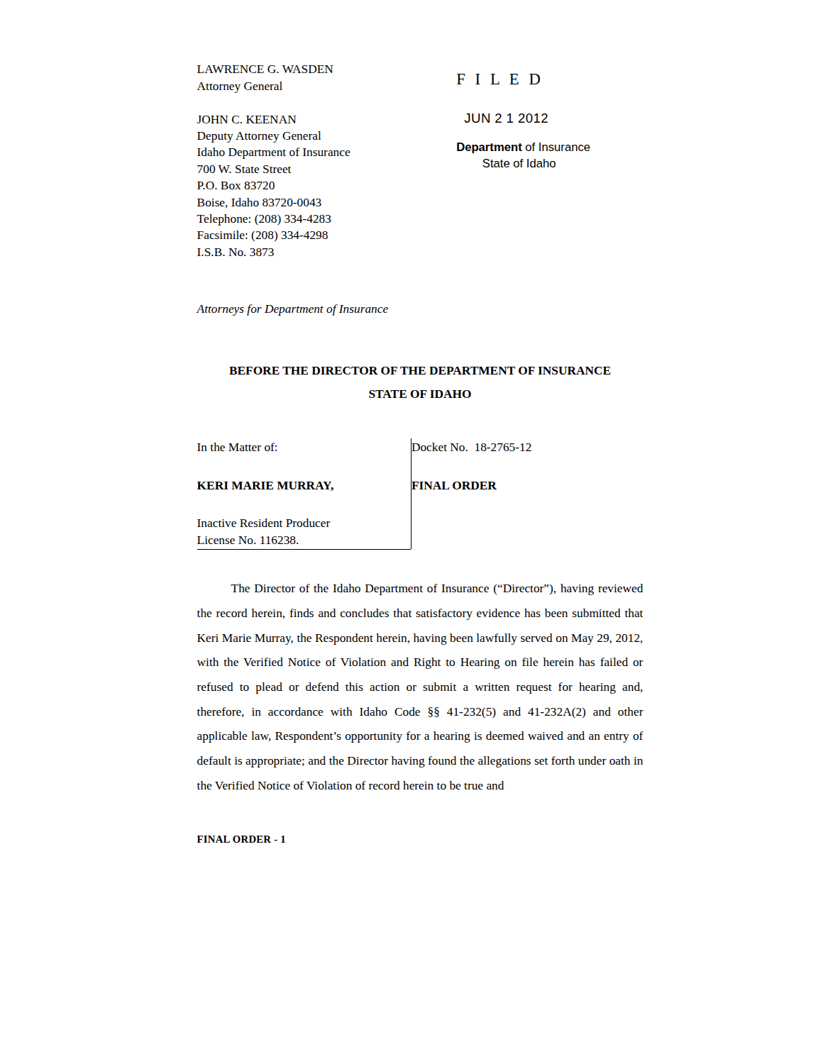LAWRENCE G. WASDEN
Attorney General
JOHN C. KEENAN
Deputy Attorney General
Idaho Department of Insurance
700 W. State Street
P.O. Box 83720
Boise, Idaho 83720-0043
Telephone: (208) 334-4283
Facsimile: (208) 334-4298
I.S.B. No. 3873
F I L E D   
JUN 2 1 2012
Department of Insurance
State of Idaho
Attorneys for Department of Insurance
BEFORE THE DIRECTOR OF THE DEPARTMENT OF INSURANCE STATE OF IDAHO
| In the Matter of: KERI MARIE MURRAY, Inactive Resident Producer License No. 116238. | Docket No. 18-2765-12 FINAL ORDER |
The Director of the Idaho Department of Insurance (“Director”), having reviewed the record herein, finds and concludes that satisfactory evidence has been submitted that Keri Marie Murray, the Respondent herein, having been lawfully served on May 29, 2012, with the Verified Notice of Violation and Right to Hearing on file herein has failed or refused to plead or defend this action or submit a written request for hearing and, therefore, in accordance with Idaho Code §§ 41-232(5) and 41-232A(2) and other applicable law, Respondent’s opportunity for a hearing is deemed waived and an entry of default is appropriate; and the Director having found the allegations set forth under oath in the Verified Notice of Violation of record herein to be true and
FINAL ORDER - 1